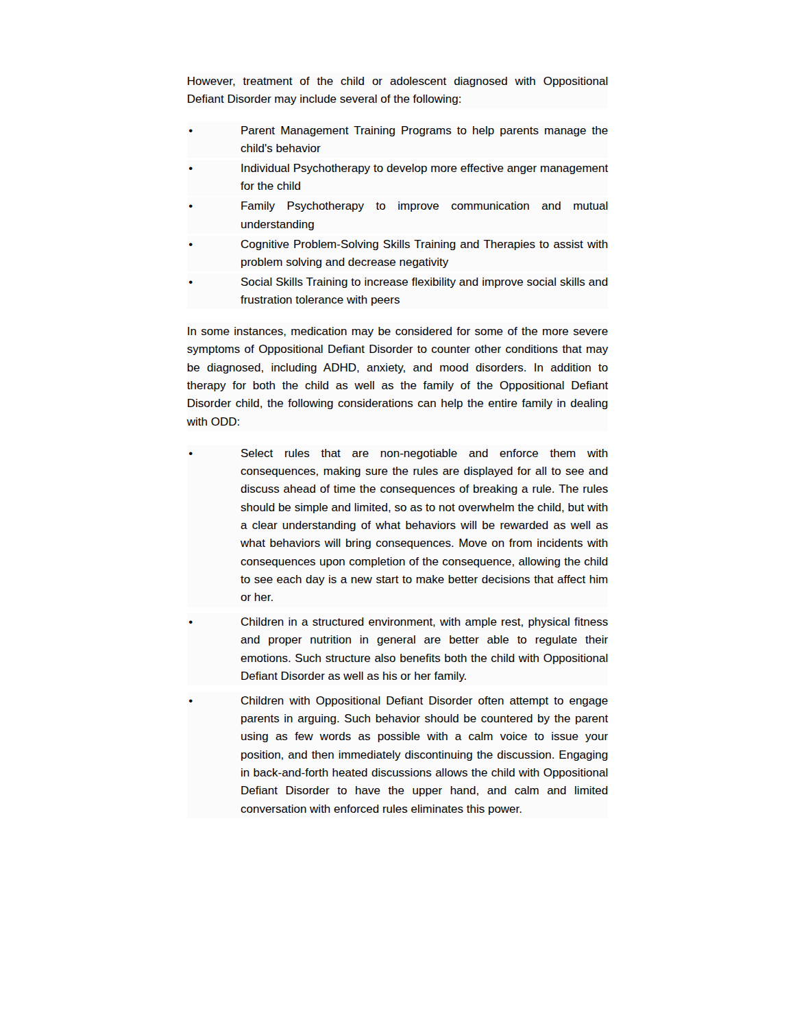However, treatment of the child or adolescent diagnosed with Oppositional Defiant Disorder may include several of the following:
Parent Management Training Programs to help parents manage the child's behavior
Individual Psychotherapy to develop more effective anger management for the child
Family Psychotherapy to improve communication and mutual understanding
Cognitive Problem-Solving Skills Training and Therapies to assist with problem solving and decrease negativity
Social Skills Training to increase flexibility and improve social skills and frustration tolerance with peers
In some instances, medication may be considered for some of the more severe symptoms of Oppositional Defiant Disorder to counter other conditions that may be diagnosed, including ADHD, anxiety, and mood disorders. In addition to therapy for both the child as well as the family of the Oppositional Defiant Disorder child, the following considerations can help the entire family in dealing with ODD:
Select rules that are non-negotiable and enforce them with consequences, making sure the rules are displayed for all to see and discuss ahead of time the consequences of breaking a rule. The rules should be simple and limited, so as to not overwhelm the child, but with a clear understanding of what behaviors will be rewarded as well as what behaviors will bring consequences. Move on from incidents with consequences upon completion of the consequence, allowing the child to see each day is a new start to make better decisions that affect him or her.
Children in a structured environment, with ample rest, physical fitness and proper nutrition in general are better able to regulate their emotions. Such structure also benefits both the child with Oppositional Defiant Disorder as well as his or her family.
Children with Oppositional Defiant Disorder often attempt to engage parents in arguing. Such behavior should be countered by the parent using as few words as possible with a calm voice to issue your position, and then immediately discontinuing the discussion. Engaging in back-and-forth heated discussions allows the child with Oppositional Defiant Disorder to have the upper hand, and calm and limited conversation with enforced rules eliminates this power.